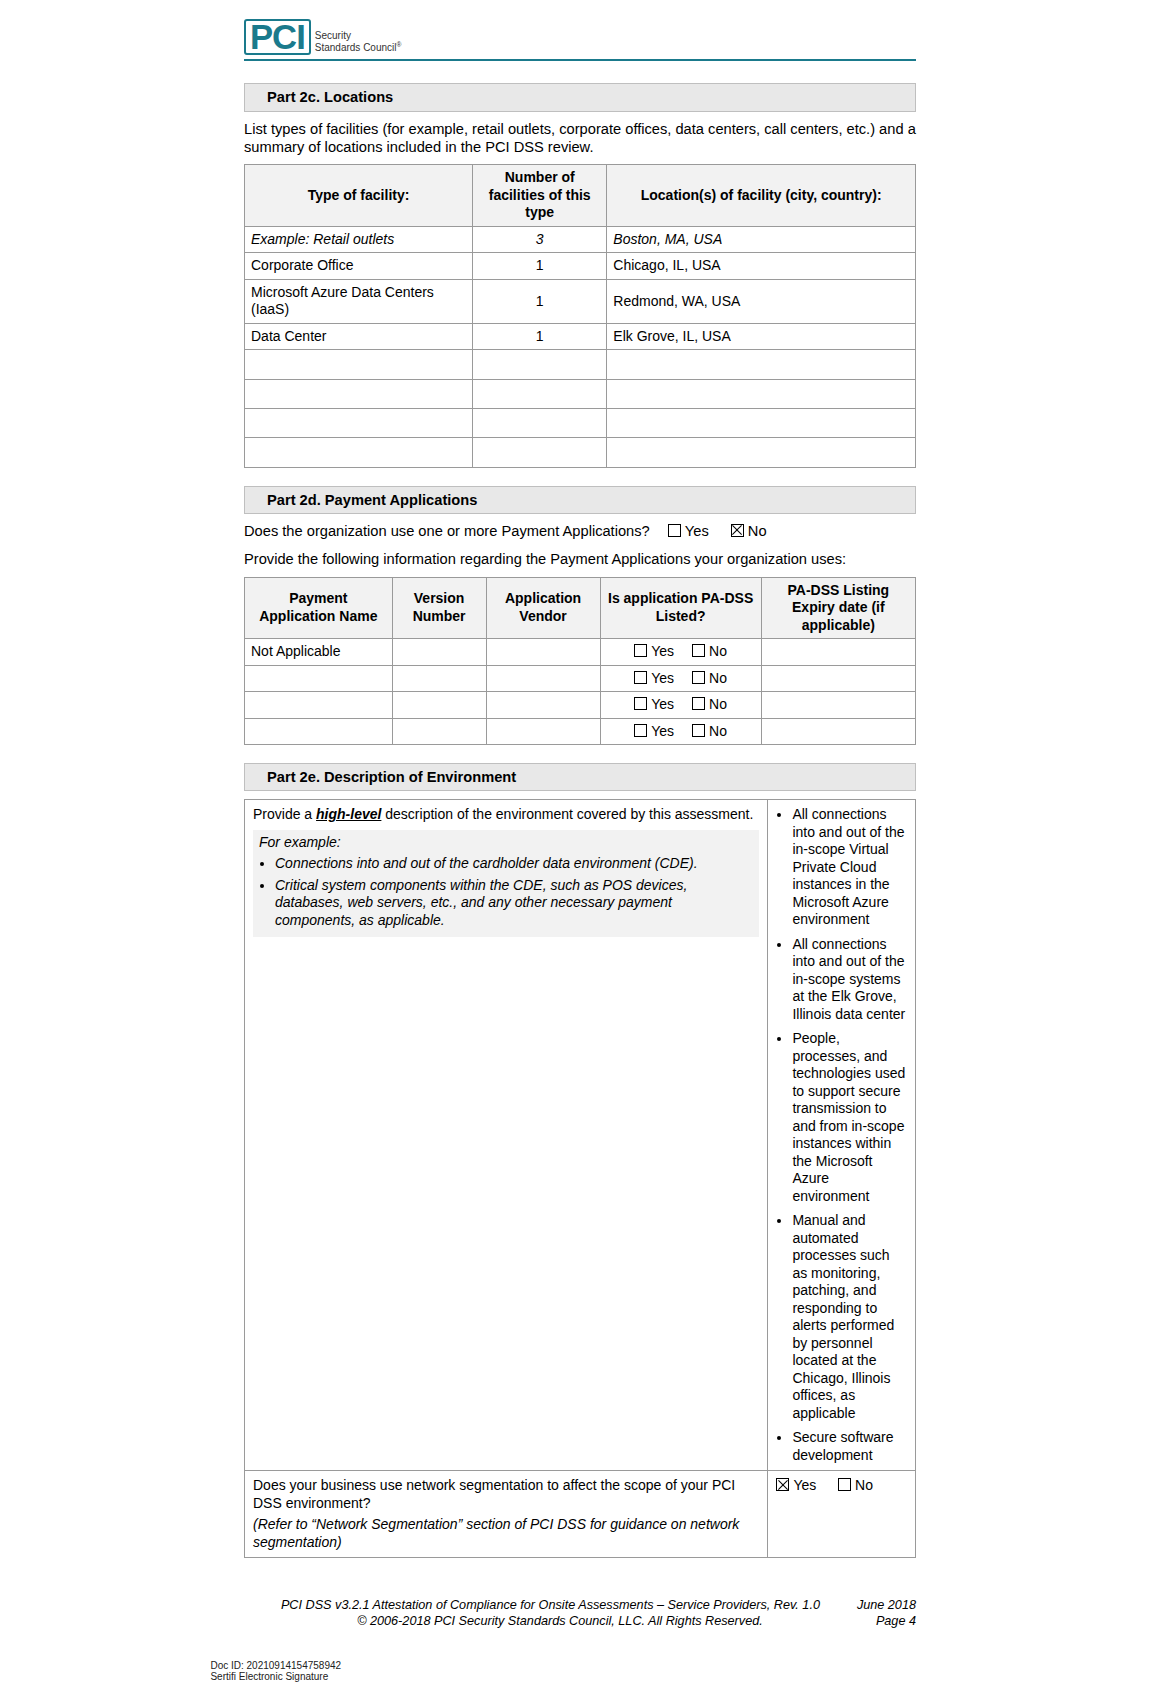PCI Security
Standards Council®
Part 2c. Locations
List types of facilities (for example, retail outlets, corporate offices, data centers, call centers, etc.) and a summary of locations included in the PCI DSS review.
| Type of facility: | Number of facilities of this type | Location(s) of facility (city, country): |
| --- | --- | --- |
| Example: Retail outlets | 3 | Boston, MA, USA |
| Corporate Office | 1 | Chicago, IL, USA |
| Microsoft Azure Data Centers (IaaS) | 1 | Redmond, WA, USA |
| Data Center | 1 | Elk Grove, IL, USA |
Part 2d. Payment Applications
Does the organization use one or more Payment Applications? Yes No
Provide the following information regarding the Payment Applications your organization uses:
| Payment Application Name | Version Number | Application Vendor | Is application PA-DSS Listed? | PA-DSS Listing Expiry date (if applicable) |
| --- | --- | --- | --- | --- |
| Not Applicable | | | Yes No | |
| | | | Yes No | |
| | | | Yes No | |
| | | | Yes No | |
Part 2e. Description of Environment
| Provide a high-level description of the environment covered by this assessment. For example: Connections into and out of the cardholder data environment (CDE). Critical system components within the CDE, such as POS devices, databases, web servers, etc., and any other necessary payment components, as applicable. | All connections into and out of the in-scope Virtual Private Cloud instances in the Microsoft Azure environment All connections into and out of the in-scope systems at the Elk Grove, Illinois data center People, processes, and technologies used to support secure transmission to and from in-scope instances within the Microsoft Azure environment Manual and automated processes such as monitoring, patching, and responding to alerts performed by personnel located at the Chicago, Illinois offices, as applicable Secure software development |
| Does your business use network segmentation to affect the scope of your PCI DSS environment? (Refer to “Network Segmentation” section of PCI DSS for guidance on network segmentation) | Yes No |
PCI DSS v3.2.1 Attestation of Compliance for Onsite Assessments – Service Providers, Rev. 1.0
June 2018
© 2006-2018 PCI Security Standards Council, LLC. All Rights Reserved.
Page 4
Doc ID: 20210914154758942
Sertifi Electronic Signature